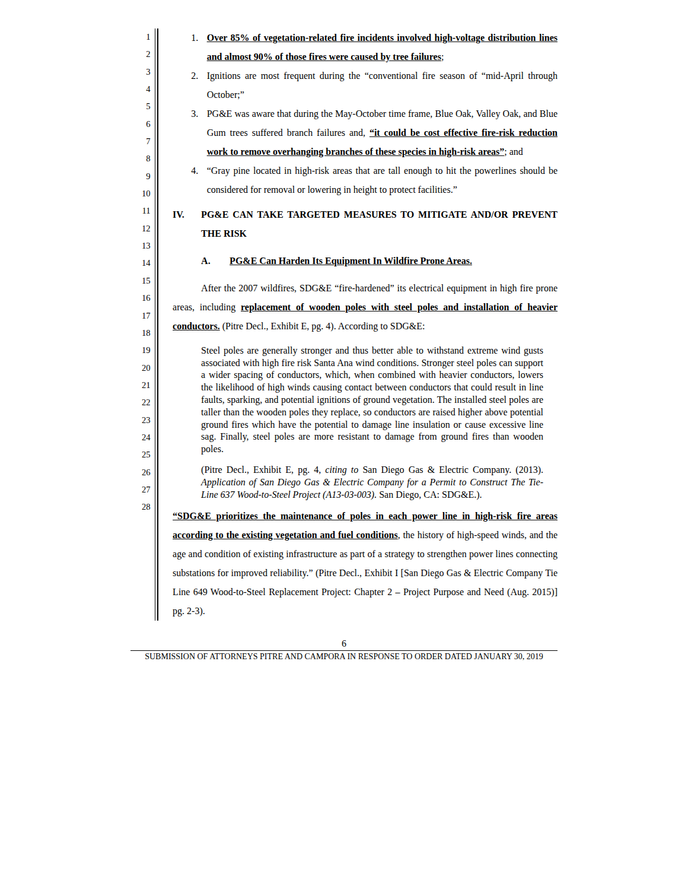1
2
3
4
5
6
7
8
9
10
11
12
13
14
15
16
17
18
19
20
21
22
23
24
25
26
27
28
1.
Over 85% of vegetation-related fire incidents involved high-voltage distribution lines and almost 90% of those fires were caused by tree failures;
2.
Ignitions are most frequent during the “conventional fire season of “mid-April through October;”
3.
PG&E was aware that during the May-October time frame, Blue Oak, Valley Oak, and Blue Gum trees suffered branch failures and, “it could be cost effective fire-risk reduction work to remove overhanging branches of these species in high-risk areas”; and
4.
“Gray pine located in high-risk areas that are tall enough to hit the powerlines should be considered for removal or lowering in height to protect facilities.”
IV.
PG&E CAN TAKE TARGETED MEASURES TO MITIGATE AND/OR PREVENT THE RISK
A.
PG&E Can Harden Its Equipment In Wildfire Prone Areas.
After the 2007 wildfires, SDG&E “fire-hardened” its electrical equipment in high fire prone areas, including replacement of wooden poles with steel poles and installation of heavier conductors. (Pitre Decl., Exhibit E, pg. 4). According to SDG&E:
Steel poles are generally stronger and thus better able to withstand extreme wind gusts associated with high fire risk Santa Ana wind conditions. Stronger steel poles can support a wider spacing of conductors, which, when combined with heavier conductors, lowers the likelihood of high winds causing contact between conductors that could result in line faults, sparking, and potential ignitions of ground vegetation. The installed steel poles are taller than the wooden poles they replace, so conductors are raised higher above potential ground fires which have the potential to damage line insulation or cause excessive line sag. Finally, steel poles are more resistant to damage from ground fires than wooden poles.
(Pitre Decl., Exhibit E, pg. 4, citing to San Diego Gas & Electric Company. (2013). Application of San Diego Gas & Electric Company for a Permit to Construct The Tie-Line 637 Wood-to-Steel Project (A13-03-003). San Diego, CA: SDG&E.).
“SDG&E prioritizes the maintenance of poles in each power line in high-risk fire areas according to the existing vegetation and fuel conditions, the history of high-speed winds, and the age and condition of existing infrastructure as part of a strategy to strengthen power lines connecting substations for improved reliability.” (Pitre Decl., Exhibit I [San Diego Gas & Electric Company Tie Line 649 Wood-to-Steel Replacement Project: Chapter 2 – Project Purpose and Need (Aug. 2015)] pg. 2-3).
6
SUBMISSION OF ATTORNEYS PITRE AND CAMPORA IN RESPONSE TO ORDER DATED JANUARY 30, 2019